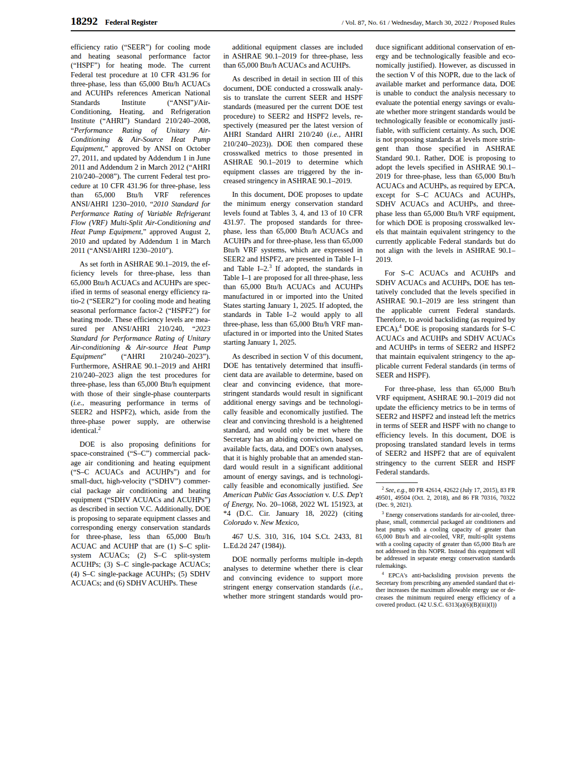18292 Federal Register / Vol. 87, No. 61 / Wednesday, March 30, 2022 / Proposed Rules
efficiency ratio (“SEER”) for cooling mode and heating seasonal performance factor (“HSPF”) for heating mode. The current Federal test procedure at 10 CFR 431.96 for three-phase, less than 65,000 Btu/h ACUACs and ACUHPs references American National Standards Institute (“ANSI”)/Air-Conditioning, Heating, and Refrigeration Institute (“AHRI”) Standard 210/240–2008, “Performance Rating of Unitary Air-Conditioning & Air-Source Heat Pump Equipment,” approved by ANSI on October 27, 2011, and updated by Addendum 1 in June 2011 and Addendum 2 in March 2012 (“AHRI 210/240–2008”). The current Federal test procedure at 10 CFR 431.96 for three-phase, less than 65,000 Btu/h VRF references ANSI/AHRI 1230–2010, “2010 Standard for Performance Rating of Variable Refrigerant Flow (VRF) Multi-Split Air-Conditioning and Heat Pump Equipment,” approved August 2, 2010 and updated by Addendum 1 in March 2011 (“ANSI/AHRI 1230–2010”).
As set forth in ASHRAE 90.1–2019, the efficiency levels for three-phase, less than 65,000 Btu/h ACUACs and ACUHPs are specified in terms of seasonal energy efficiency ratio-2 (“SEER2”) for cooling mode and heating seasonal performance factor-2 (“HSPF2”) for heating mode. These efficiency levels are measured per ANSI/AHRI 210/240, “2023 Standard for Performance Rating of Unitary Air-conditioning & Air-source Heat Pump Equipment” (“AHRI 210/240–2023”). Furthermore, ASHRAE 90.1–2019 and AHRI 210/240–2023 align the test procedures for three-phase, less than 65,000 Btu/h equipment with those of their single-phase counterparts (i.e., measuring performance in terms of SEER2 and HSPF2), which, aside from the three-phase power supply, are otherwise identical.2
DOE is also proposing definitions for space-constrained (“S–C”) commercial package air conditioning and heating equipment (“S–C ACUACs and ACUHPs”) and for small-duct, high-velocity (“SDHV”) commercial package air conditioning and heating equipment (“SDHV ACUACs and ACUHPs”) as described in section V.C. Additionally, DOE is proposing to separate equipment classes and corresponding energy conservation standards for three-phase, less than 65,000 Btu/h ACUAC and ACUHP that are (1) S–C split-system ACUACs; (2) S–C split-system ACUHPs; (3) S–C single-package ACUACs; (4) S–C single-package ACUHPs; (5) SDHV ACUACs; and (6) SDHV ACUHPs. These
additional equipment classes are included in ASHRAE 90.1–2019 for three-phase, less than 65,000 Btu/h ACUACs and ACUHPs.
As described in detail in section III of this document, DOE conducted a crosswalk analysis to translate the current SEER and HSPF standards (measured per the current DOE test procedure) to SEER2 and HSPF2 levels, respectively (measured per the latest version of AHRI Standard AHRI 210/240 (i.e., AHRI 210/240–2023)). DOE then compared these crosswalked metrics to those presented in ASHRAE 90.1–2019 to determine which equipment classes are triggered by the increased stringency in ASHRAE 90.1–2019.
In this document, DOE proposes to update the minimum energy conservation standard levels found at Tables 3, 4, and 13 of 10 CFR 431.97. The proposed standards for three-phase, less than 65,000 Btu/h ACUACs and ACUHPs and for three-phase, less than 65,000 Btu/h VRF systems, which are expressed in SEER2 and HSPF2, are presented in Table I–1 and Table I–2.3 If adopted, the standards in Table I–1 are proposed for all three-phase, less than 65,000 Btu/h ACUACs and ACUHPs manufactured in or imported into the United States starting January 1, 2025. If adopted, the standards in Table I–2 would apply to all three-phase, less than 65,000 Btu/h VRF manufactured in or imported into the United States starting January 1, 2025.
As described in section V of this document, DOE has tentatively determined that insufficient data are available to determine, based on clear and convincing evidence, that more-stringent standards would result in significant additional energy savings and be technologically feasible and economically justified. The clear and convincing threshold is a heightened standard, and would only be met where the Secretary has an abiding conviction, based on available facts, data, and DOE's own analyses, that it is highly probable that an amended standard would result in a significant additional amount of energy savings, and is technologically feasible and economically justified. See American Public Gas Association v. U.S. Dep't of Energy, No. 20–1068, 2022 WL 151923, at *4 (D.C. Cir. January 18, 2022) (citing Colorado v. New Mexico,
467 U.S. 310, 316, 104 S.Ct. 2433, 81 L.Ed.2d 247 (1984)).
DOE normally performs multiple in-depth analyses to determine whether there is clear and convincing evidence to support more stringent energy conservation standards (i.e., whether more stringent standards would produce significant additional conservation of energy and be technologically feasible and economically justified). However, as discussed in the section V of this NOPR, due to the lack of available market and performance data, DOE is unable to conduct the analysis necessary to evaluate the potential energy savings or evaluate whether more stringent standards would be technologically feasible or economically justifiable, with sufficient certainty. As such, DOE is not proposing standards at levels more stringent than those specified in ASHRAE Standard 90.1. Rather, DOE is proposing to adopt the levels specified in ASHRAE 90.1–2019 for three-phase, less than 65,000 Btu/h ACUACs and ACUHPs, as required by EPCA, except for S–C ACUACs and ACUHPs, SDHV ACUACs and ACUHPs, and three-phase less than 65,000 Btu/h VRF equipment, for which DOE is proposing crosswalked levels that maintain equivalent stringency to the currently applicable Federal standards but do not align with the levels in ASHRAE 90.1–2019.
For S–C ACUACs and ACUHPs and SDHV ACUACs and ACUHPs, DOE has tentatively concluded that the levels specified in ASHRAE 90.1–2019 are less stringent than the applicable current Federal standards. Therefore, to avoid backsliding (as required by EPCA),4 DOE is proposing standards for S–C ACUACs and ACUHPs and SDHV ACUACs and ACUHPs in terms of SEER2 and HSPF2 that maintain equivalent stringency to the applicable current Federal standards (in terms of SEER and HSPF).
For three-phase, less than 65,000 Btu/h VRF equipment, ASHRAE 90.1–2019 did not update the efficiency metrics to be in terms of SEER2 and HSPF2 and instead left the metrics in terms of SEER and HSPF with no change to efficiency levels. In this document, DOE is proposing translated standard levels in terms of SEER2 and HSPF2 that are of equivalent stringency to the current SEER and HSPF Federal standards.
2 See, e.g., 80 FR 42614, 42622 (July 17, 2015), 83 FR 49501, 49504 (Oct. 2, 2018), and 86 FR 70316, 70322 (Dec. 9, 2021).
3 Energy conservations standards for air-cooled, three-phase, small, commercial packaged air conditioners and heat pumps with a cooling capacity of greater than 65,000 Btu/h and air-cooled, VRF, multi-split systems with a cooling capacity of greater than 65,000 Btu/h are not addressed in this NOPR. Instead this equipment will be addressed in separate energy conservation standards rulemakings.
4 EPCA's anti-backsliding provision prevents the Secretary from prescribing any amended standard that either increases the maximum allowable energy use or decreases the minimum required energy efficiency of a covered product. (42 U.S.C. 6313(a)(6)(B)(iii)(I))